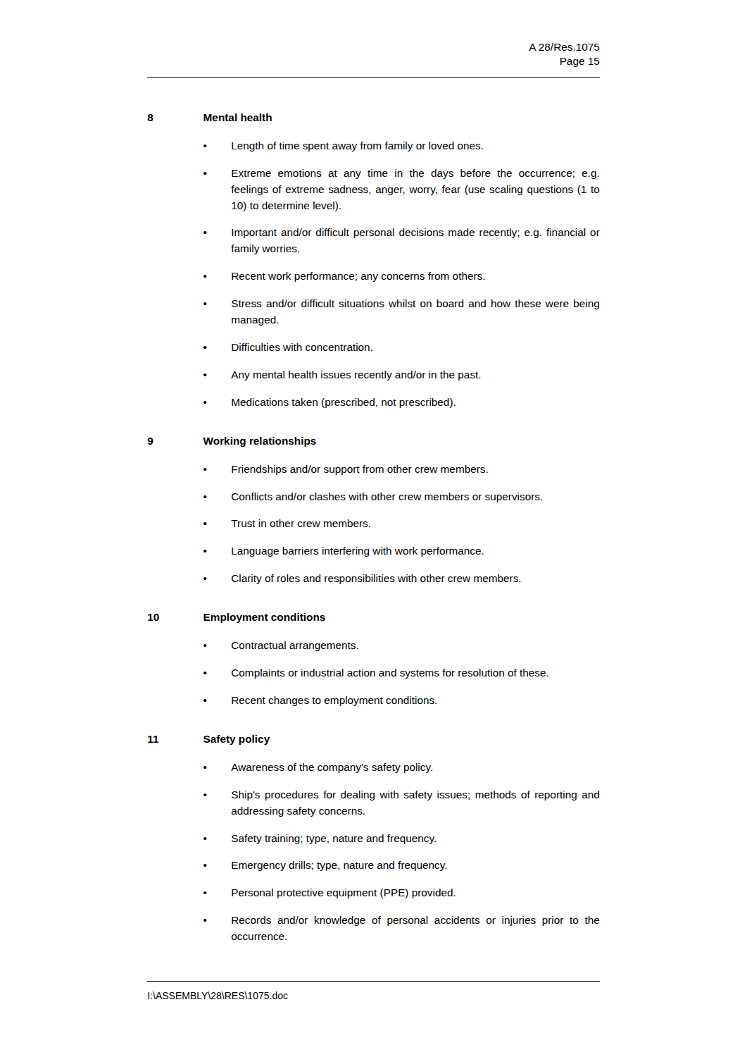A 28/Res.1075
Page 15
8 Mental health
•Length of time spent away from family or loved ones.
•Extreme emotions at any time in the days before the occurrence; e.g. feelings of extreme sadness, anger, worry, fear (use scaling questions (1 to 10) to determine level).
•Important and/or difficult personal decisions made recently; e.g. financial or family worries.
•Recent work performance; any concerns from others.
•Stress and/or difficult situations whilst on board and how these were being managed.
•Difficulties with concentration.
•Any mental health issues recently and/or in the past.
•Medications taken (prescribed, not prescribed).
9 Working relationships
•Friendships and/or support from other crew members.
•Conflicts and/or clashes with other crew members or supervisors.
•Trust in other crew members.
•Language barriers interfering with work performance.
•Clarity of roles and responsibilities with other crew members.
10 Employment conditions
•Contractual arrangements.
•Complaints or industrial action and systems for resolution of these.
•Recent changes to employment conditions.
11 Safety policy
•Awareness of the company's safety policy.
•Ship's procedures for dealing with safety issues; methods of reporting and addressing safety concerns.
•Safety training; type, nature and frequency.
•Emergency drills; type, nature and frequency.
•Personal protective equipment (PPE) provided.
•Records and/or knowledge of personal accidents or injuries prior to the occurrence.
I:\ASSEMBLY\28\RES\1075.doc